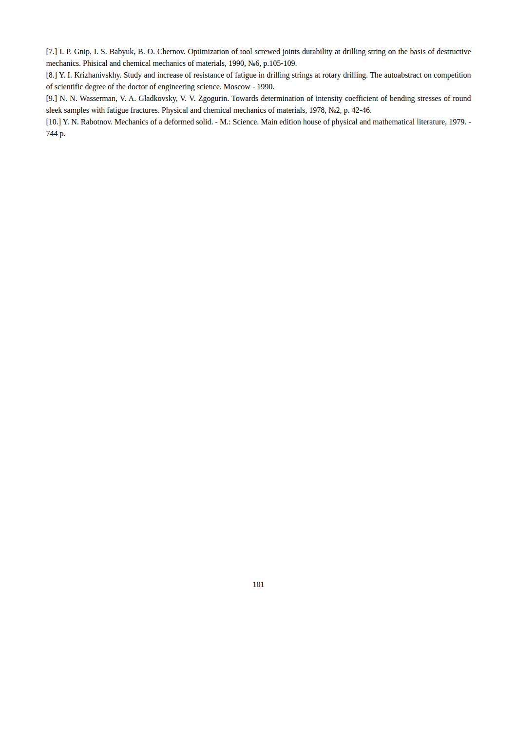[7.] I. P. Gnip, I. S. Babyuk, B. O. Chernov. Optimization of tool screwed joints durability at drilling string on the basis of destructive mechanics. Phisical and chemical mechanics of materials, 1990, №6, p.105-109.
[8.] Y. I. Krizhanivskhy. Study and increase of resistance of fatigue in drilling strings at rotary drilling. The autoabstract on competition of scientific degree of the doctor of engineering science. Moscow - 1990.
[9.] N. N. Wasserman, V. A. Gladkovsky, V. V. Zgogurin. Towards determination of intensity coefficient of bending stresses of round sleek samples with fatigue fractures. Physical and chemical mechanics of materials, 1978, №2, p. 42-46.
[10.] Y. N. Rabotnov. Mechanics of a deformed solid. - M.: Science. Main edition house of physical and mathematical literature, 1979. - 744 p.
101